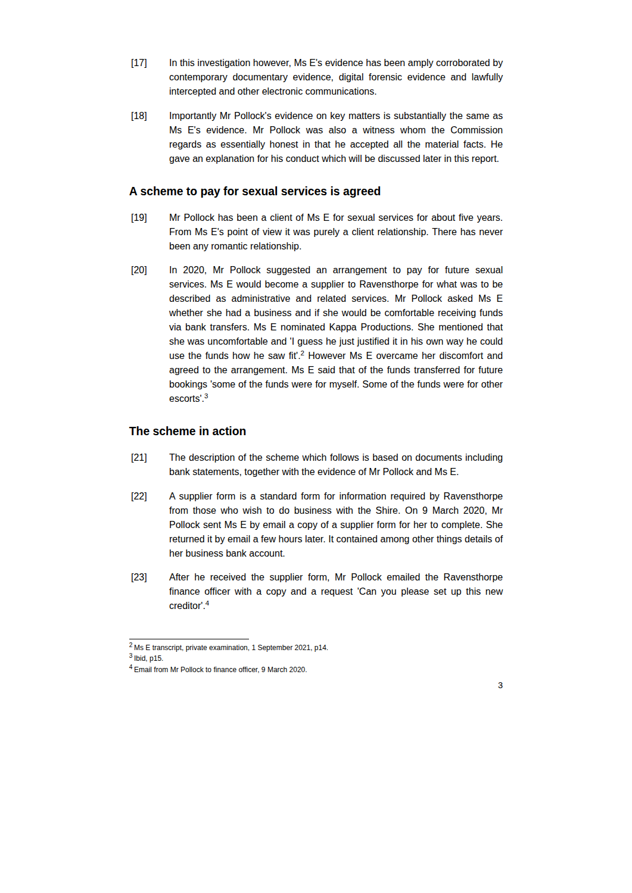[17]
In this investigation however, Ms E's evidence has been amply corroborated by contemporary documentary evidence, digital forensic evidence and lawfully intercepted and other electronic communications.
[18]
Importantly Mr Pollock's evidence on key matters is substantially the same as Ms E's evidence. Mr Pollock was also a witness whom the Commission regards as essentially honest in that he accepted all the material facts. He gave an explanation for his conduct which will be discussed later in this report.
A scheme to pay for sexual services is agreed
[19]
Mr Pollock has been a client of Ms E for sexual services for about five years. From Ms E's point of view it was purely a client relationship. There has never been any romantic relationship.
[20]
In 2020, Mr Pollock suggested an arrangement to pay for future sexual services. Ms E would become a supplier to Ravensthorpe for what was to be described as administrative and related services. Mr Pollock asked Ms E whether she had a business and if she would be comfortable receiving funds via bank transfers. Ms E nominated Kappa Productions. She mentioned that she was uncomfortable and 'I guess he just justified it in his own way he could use the funds how he saw fit'.2 However Ms E overcame her discomfort and agreed to the arrangement. Ms E said that of the funds transferred for future bookings 'some of the funds were for myself. Some of the funds were for other escorts'.3
The scheme in action
[21]
The description of the scheme which follows is based on documents including bank statements, together with the evidence of Mr Pollock and Ms E.
[22]
A supplier form is a standard form for information required by Ravensthorpe from those who wish to do business with the Shire. On 9 March 2020, Mr Pollock sent Ms E by email a copy of a supplier form for her to complete. She returned it by email a few hours later. It contained among other things details of her business bank account.
[23]
After he received the supplier form, Mr Pollock emailed the Ravensthorpe finance officer with a copy and a request 'Can you please set up this new creditor'.4
2Ms E transcript, private examination, 1 September 2021, p14.
3Ibid, p15.
4Email from Mr Pollock to finance officer, 9 March 2020.
3